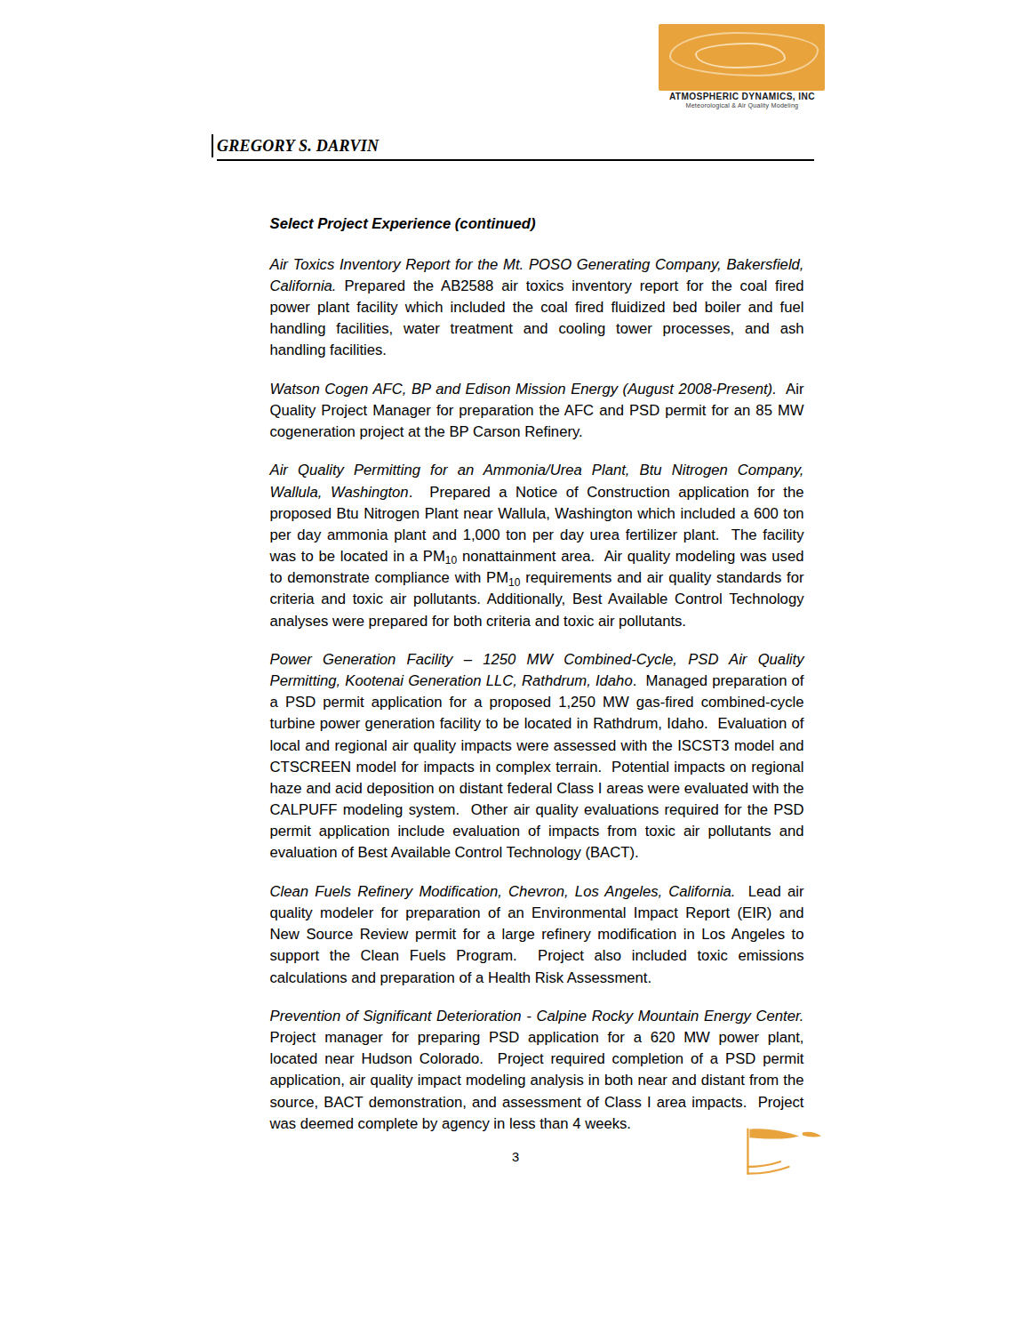ATMOSPHERIC DYNAMICS, INC
Meteorological & Air Quality Modeling
GREGORY S. DARVIN
Select Project Experience (continued)
Air Toxics Inventory Report for the Mt. POSO Generating Company, Bakersfield, California. Prepared the AB2588 air toxics inventory report for the coal fired power plant facility which included the coal fired fluidized bed boiler and fuel handling facilities, water treatment and cooling tower processes, and ash handling facilities.
Watson Cogen AFC, BP and Edison Mission Energy (August 2008-Present). Air Quality Project Manager for preparation the AFC and PSD permit for an 85 MW cogeneration project at the BP Carson Refinery.
Air Quality Permitting for an Ammonia/Urea Plant, Btu Nitrogen Company, Wallula, Washington. Prepared a Notice of Construction application for the proposed Btu Nitrogen Plant near Wallula, Washington which included a 600 ton per day ammonia plant and 1,000 ton per day urea fertilizer plant. The facility was to be located in a PM10 nonattainment area. Air quality modeling was used to demonstrate compliance with PM10 requirements and air quality standards for criteria and toxic air pollutants. Additionally, Best Available Control Technology analyses were prepared for both criteria and toxic air pollutants.
Power Generation Facility – 1250 MW Combined-Cycle, PSD Air Quality Permitting, Kootenai Generation LLC, Rathdrum, Idaho. Managed preparation of a PSD permit application for a proposed 1,250 MW gas-fired combined-cycle turbine power generation facility to be located in Rathdrum, Idaho. Evaluation of local and regional air quality impacts were assessed with the ISCST3 model and CTSCREEN model for impacts in complex terrain. Potential impacts on regional haze and acid deposition on distant federal Class I areas were evaluated with the CALPUFF modeling system. Other air quality evaluations required for the PSD permit application include evaluation of impacts from toxic air pollutants and evaluation of Best Available Control Technology (BACT).
Clean Fuels Refinery Modification, Chevron, Los Angeles, California. Lead air quality modeler for preparation of an Environmental Impact Report (EIR) and New Source Review permit for a large refinery modification in Los Angeles to support the Clean Fuels Program. Project also included toxic emissions calculations and preparation of a Health Risk Assessment.
Prevention of Significant Deterioration - Calpine Rocky Mountain Energy Center. Project manager for preparing PSD application for a 620 MW power plant, located near Hudson Colorado. Project required completion of a PSD permit application, air quality impact modeling analysis in both near and distant from the source, BACT demonstration, and assessment of Class I area impacts. Project was deemed complete by agency in less than 4 weeks.
3